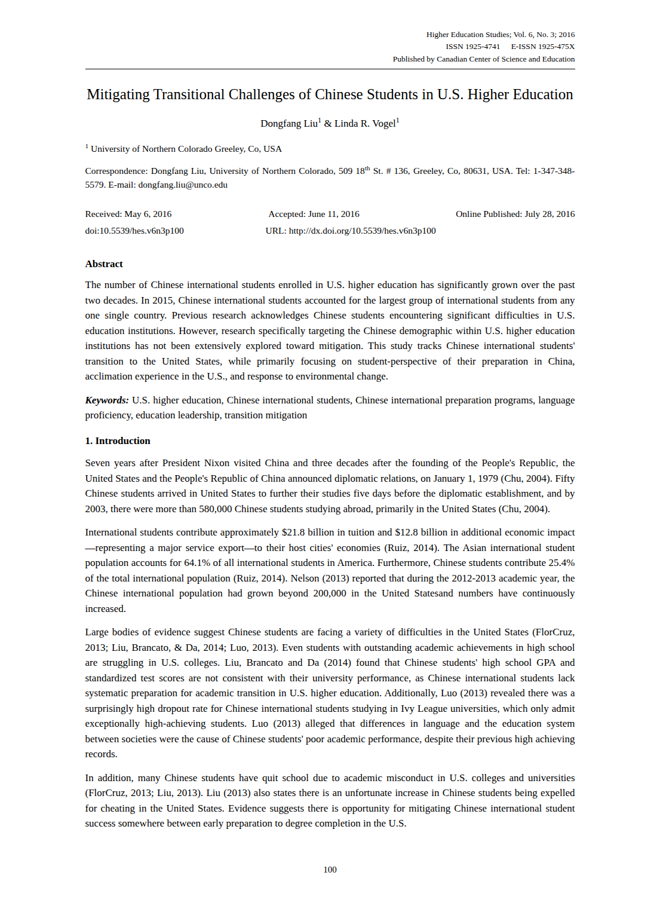Higher Education Studies; Vol. 6, No. 3; 2016 ISSN 1925-4741E-ISSN 1925-475X Published by Canadian Center of Science and Education
Mitigating Transitional Challenges of Chinese Students in U.S. Higher Education
Dongfang Liu1 & Linda R. Vogel1
1 University of Northern Colorado Greeley, Co, USA
Correspondence: Dongfang Liu, University of Northern Colorado, 509 18th St. # 136, Greeley, Co, 80631, USA. Tel: 1-347-348-5579. E-mail: dongfang.liu@unco.edu
| Received: May 6, 2016 | Accepted: June 11, 2016 | Online Published: July 28, 2016 |
| doi:10.5539/hes.v6n3p100 | URL: http://dx.doi.org/10.5539/hes.v6n3p100 |
Abstract
The number of Chinese international students enrolled in U.S. higher education has significantly grown over the past two decades. In 2015, Chinese international students accounted for the largest group of international students from any one single country. Previous research acknowledges Chinese students encountering significant difficulties in U.S. education institutions. However, research specifically targeting the Chinese demographic within U.S. higher education institutions has not been extensively explored toward mitigation. This study tracks Chinese international students' transition to the United States, while primarily focusing on student-perspective of their preparation in China, acclimation experience in the U.S., and response to environmental change.
Keywords: U.S. higher education, Chinese international students, Chinese international preparation programs, language proficiency, education leadership, transition mitigation
1. Introduction
Seven years after President Nixon visited China and three decades after the founding of the People's Republic, the United States and the People's Republic of China announced diplomatic relations, on January 1, 1979 (Chu, 2004). Fifty Chinese students arrived in United States to further their studies five days before the diplomatic establishment, and by 2003, there were more than 580,000 Chinese students studying abroad, primarily in the United States (Chu, 2004).
International students contribute approximately $21.8 billion in tuition and $12.8 billion in additional economic impact—representing a major service export—to their host cities' economies (Ruiz, 2014). The Asian international student population accounts for 64.1% of all international students in America. Furthermore, Chinese students contribute 25.4% of the total international population (Ruiz, 2014). Nelson (2013) reported that during the 2012-2013 academic year, the Chinese international population had grown beyond 200,000 in the United Statesand numbers have continuously increased.
Large bodies of evidence suggest Chinese students are facing a variety of difficulties in the United States (FlorCruz, 2013; Liu, Brancato, & Da, 2014; Luo, 2013). Even students with outstanding academic achievements in high school are struggling in U.S. colleges. Liu, Brancato and Da (2014) found that Chinese students' high school GPA and standardized test scores are not consistent with their university performance, as Chinese international students lack systematic preparation for academic transition in U.S. higher education. Additionally, Luo (2013) revealed there was a surprisingly high dropout rate for Chinese international students studying in Ivy League universities, which only admit exceptionally high-achieving students. Luo (2013) alleged that differences in language and the education system between societies were the cause of Chinese students' poor academic performance, despite their previous high achieving records.
In addition, many Chinese students have quit school due to academic misconduct in U.S. colleges and universities (FlorCruz, 2013; Liu, 2013). Liu (2013) also states there is an unfortunate increase in Chinese students being expelled for cheating in the United States. Evidence suggests there is opportunity for mitigating Chinese international student success somewhere between early preparation to degree completion in the U.S.
100